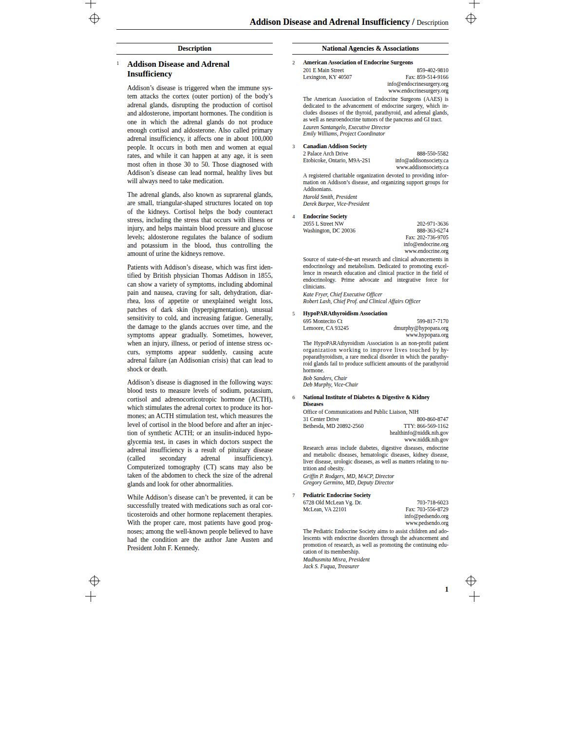Addison Disease and Adrenal Insufficiency / Description
Description
1
Addison Disease and Adrenal Insufficiency
Addison’s disease is triggered when the immune system attacks the cortex (outer portion) of the body’s adrenal glands, disrupting the production of cortisol and aldosterone, important hormones. The condition is one in which the adrenal glands do not produce enough cortisol and aldosterone. Also called primary adrenal insufficiency, it affects one in about 100,000 people. It occurs in both men and women at equal rates, and while it can happen at any age, it is seen most often in those 30 to 50. Those diagnosed with Addison’s disease can lead normal, healthy lives but will always need to take medication.
The adrenal glands, also known as suprarenal glands, are small, triangular-shaped structures located on top of the kidneys. Cortisol helps the body counteract stress, including the stress that occurs with illness or injury, and helps maintain blood pressure and glucose levels; aldosterone regulates the balance of sodium and potassium in the blood, thus controlling the amount of urine the kidneys remove.
Patients with Addison’s disease, which was first identified by British physician Thomas Addison in 1855, can show a variety of symptoms, including abdominal pain and nausea, craving for salt, dehydration, diarrhea, loss of appetite or unexplained weight loss, patches of dark skin (hyperpigmentation), unusual sensitivity to cold, and increasing fatigue. Generally, the damage to the glands accrues over time, and the symptoms appear gradually. Sometimes, however, when an injury, illness, or period of intense stress occurs, symptoms appear suddenly, causing acute adrenal failure (an Addisonian crisis) that can lead to shock or death.
Addison’s disease is diagnosed in the following ways: blood tests to measure levels of sodium, potassium, cortisol and adrenocorticotropic hormone (ACTH), which stimulates the adrenal cortex to produce its hormones; an ACTH stimulation test, which measures the level of cortisol in the blood before and after an injection of synthetic ACTH; or an insulin-induced hypoglycemia test, in cases in which doctors suspect the adrenal insufficiency is a result of pituitary disease (called secondary adrenal insufficiency). Computerized tomography (CT) scans may also be taken of the abdomen to check the size of the adrenal glands and look for other abnormalities.
While Addison’s disease can’t be prevented, it can be successfully treated with medications such as oral corticosteroids and other hormone replacement therapies. With the proper care, most patients have good prognoses; among the well-known people believed to have had the condition are the author Jane Austen and President John F. Kennedy.
National Agencies & Associations
2
American Association of Endocrine Surgeons
201 E Main Street 859-402-9810
Lexington, KY 40507 Fax: 859-514-9166
info@endocrinesurgery.org
www.endocrinesurgery.org
The American Association of Endocrine Surgeons (AAES) is dedicated to the advancement of endocrine surgery, which includes diseases of the thyroid, parathyroid, and adrenal glands, as well as neuroendocrine tumors of the pancreas and GI tract.
Lauren Santangelo, Executive Director
Emily Williams, Project Coordinator
3
Canadian Addison Society
2 Palace Arch Drive 888-550-5582
Etobicoke, Ontario, M9A-2S1 info@addisonsociety.ca
www.addisonsociety.ca
A registered charitable organization devoted to providing information on Addison’s disease, and organizing support groups for Addisonians.
Harold Smith, President
Derek Burpee, Vice-President
4
Endocrine Society
2055 L Street NW 202-971-3636
Washington, DC 20036888-363-6274
Fax: 202-736-9705
info@endocrine.org
www.endocrine.org
Source of state-of-the-art research and clinical advancements in endocrinology and metabolism. Dedicated to promoting excellence in research education and clinical practice in the field of endocrinology. Prime advocate and integrative force for clinicians.
Kate Fryer, Chief Executive Officer
Robert Lash, Chief Prof. and Clinical Affairs Officer
5
HypoPARAthyroidism Association
695 Montecito Ct 599-817-7170
Lemoore, CA 93245 dmurphy@hypopara.org
www.hypopara.org
The HypoPARAthyroidism Association is an non-profit patient organization working to improve lives touched by hypoparathyroidism, a rare medical disorder in which the parathyroid glands fail to produce sufficient amounts of the parathyroid hormone.
Bob Sanders, Chair
Deb Murphy, Vice-Chair
6
National Institute of Diabetes & Digestive & Kidney Diseases
Office of Communications and Public Liaison, NIH
31 Center Drive 800-860-8747
Bethesda, MD 20892-2560 TTY: 866-569-1162
healthinfo@niddk.nih.gov
www.niddk.nih.gov
Research areas include diabetes, digestive diseases, endocrine and metabolic diseases, hematologic diseases, kidney disease, liver disease, urologic diseases, as well as matters relating to nutrition and obesity.
Griffin P. Rodgers, MD, MACP, Director
Gregory Germino, MD, Deputy Director
7
Pediatric Endocrine Society
6728 Old McLean Vg. Dr. 703-718-6023
McLean, VA 22101 Fax: 703-556-8729
info@pedsendo.org
www.pedsendo.org
The Pediatric Endocrine Society aims to assist children and adolescents with endocrine disorders through the advancement and promotion of research, as well as promoting the continuing education of its membership.
Madhusmita Misra, President
Jack S. Fuqua, Treasurer
1